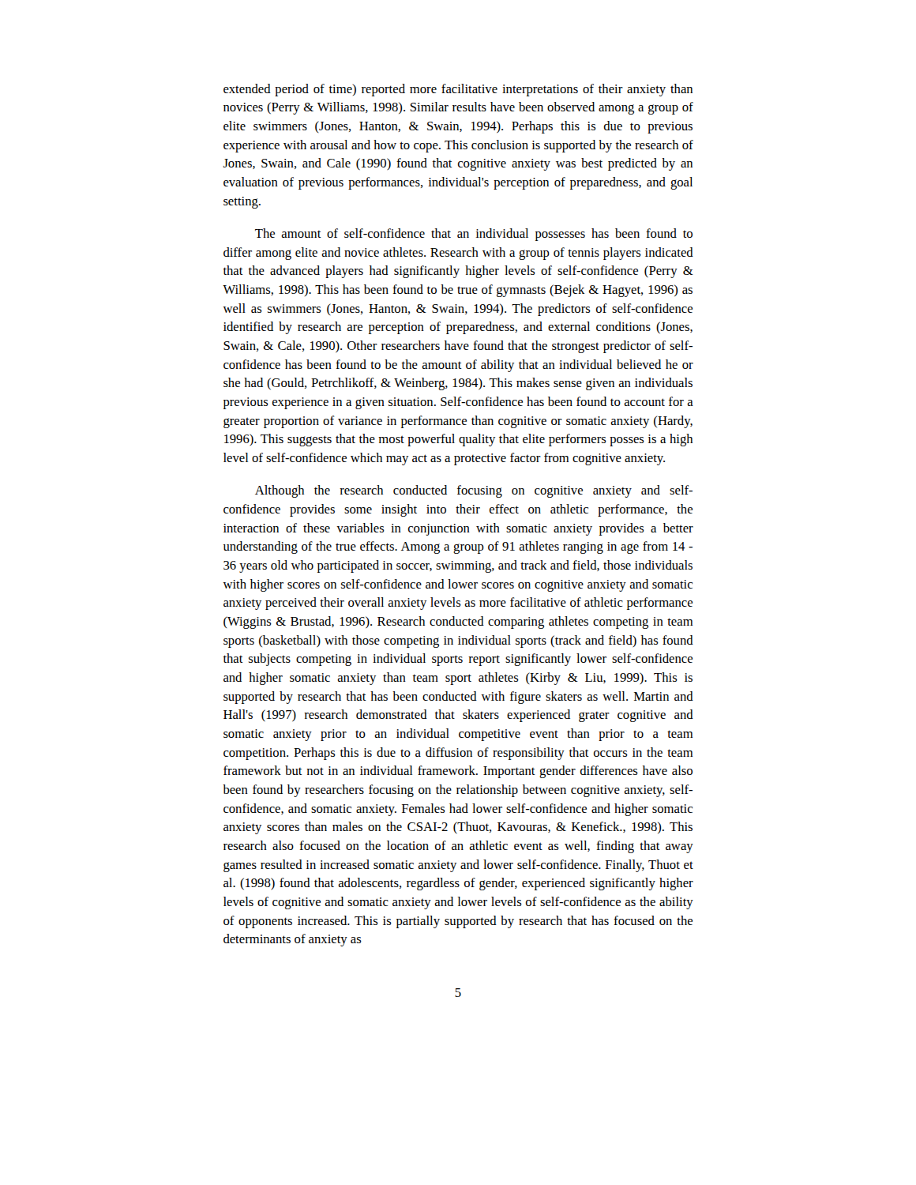extended period of time) reported more facilitative interpretations of their anxiety than novices (Perry & Williams, 1998). Similar results have been observed among a group of elite swimmers (Jones, Hanton, & Swain, 1994). Perhaps this is due to previous experience with arousal and how to cope. This conclusion is supported by the research of Jones, Swain, and Cale (1990) found that cognitive anxiety was best predicted by an evaluation of previous performances, individual's perception of preparedness, and goal setting.
The amount of self-confidence that an individual possesses has been found to differ among elite and novice athletes. Research with a group of tennis players indicated that the advanced players had significantly higher levels of self-confidence (Perry & Williams, 1998). This has been found to be true of gymnasts (Bejek & Hagyet, 1996) as well as swimmers (Jones, Hanton, & Swain, 1994). The predictors of self-confidence identified by research are perception of preparedness, and external conditions (Jones, Swain, & Cale, 1990). Other researchers have found that the strongest predictor of self-confidence has been found to be the amount of ability that an individual believed he or she had (Gould, Petrchlikoff, & Weinberg, 1984). This makes sense given an individuals previous experience in a given situation. Self-confidence has been found to account for a greater proportion of variance in performance than cognitive or somatic anxiety (Hardy, 1996). This suggests that the most powerful quality that elite performers posses is a high level of self-confidence which may act as a protective factor from cognitive anxiety.
Although the research conducted focusing on cognitive anxiety and self-confidence provides some insight into their effect on athletic performance, the interaction of these variables in conjunction with somatic anxiety provides a better understanding of the true effects. Among a group of 91 athletes ranging in age from 14 - 36 years old who participated in soccer, swimming, and track and field, those individuals with higher scores on self-confidence and lower scores on cognitive anxiety and somatic anxiety perceived their overall anxiety levels as more facilitative of athletic performance (Wiggins & Brustad, 1996). Research conducted comparing athletes competing in team sports (basketball) with those competing in individual sports (track and field) has found that subjects competing in individual sports report significantly lower self-confidence and higher somatic anxiety than team sport athletes (Kirby & Liu, 1999). This is supported by research that has been conducted with figure skaters as well. Martin and Hall's (1997) research demonstrated that skaters experienced grater cognitive and somatic anxiety prior to an individual competitive event than prior to a team competition. Perhaps this is due to a diffusion of responsibility that occurs in the team framework but not in an individual framework. Important gender differences have also been found by researchers focusing on the relationship between cognitive anxiety, self-confidence, and somatic anxiety. Females had lower self-confidence and higher somatic anxiety scores than males on the CSAI-2 (Thuot, Kavouras, & Kenefick., 1998). This research also focused on the location of an athletic event as well, finding that away games resulted in increased somatic anxiety and lower self-confidence. Finally, Thuot et al. (1998) found that adolescents, regardless of gender, experienced significantly higher levels of cognitive and somatic anxiety and lower levels of self-confidence as the ability of opponents increased. This is partially supported by research that has focused on the determinants of anxiety as
5